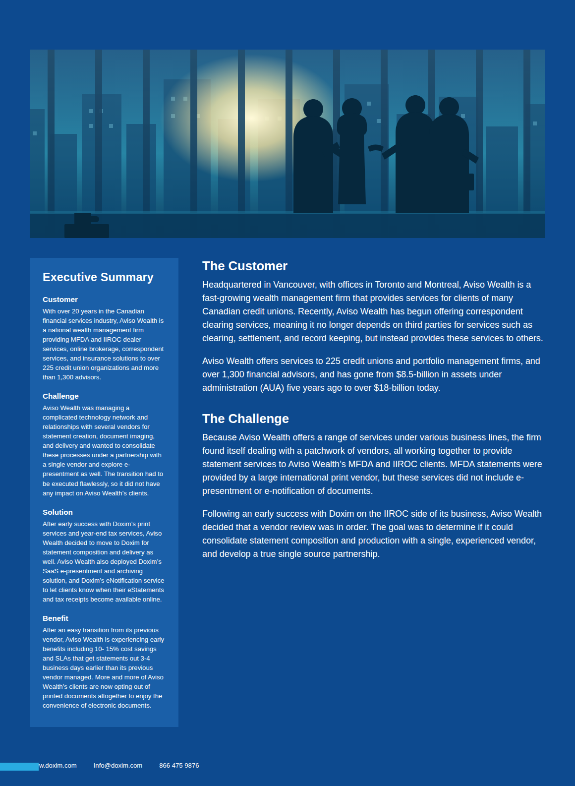Executive Summary
Customer
With over 20 years in the Canadian financial services industry, Aviso Wealth is a national wealth management firm providing MFDA and IIROC dealer services, online brokerage, correspondent services, and insurance solutions to over 225 credit union organizations and more than 1,300 advisors.
Challenge
Aviso Wealth was managing a complicated technology network and relationships with several vendors for statement creation, document imaging, and delivery and wanted to consolidate these processes under a partnership with a single vendor and explore e-presentment as well. The transition had to be executed flawlessly, so it did not have any impact on Aviso Wealth’s clients.
Solution
After early success with Doxim’s print services and year-end tax services, Aviso Wealth decided to move to Doxim for statement composition and delivery as well. Aviso Wealth also deployed Doxim’s SaaS e-presentment and archiving solution, and Doxim’s eNotification service to let clients know when their eStatements and tax receipts become available online.
Benefit
After an easy transition from its previous vendor, Aviso Wealth is experiencing early benefits including 10- 15% cost savings and SLAs that get statements out 3-4 business days earlier than its previous vendor managed. More and more of Aviso Wealth’s clients are now opting out of printed documents altogether to enjoy the convenience of electronic documents.
The Customer
Headquartered in Vancouver, with offices in Toronto and Montreal, Aviso Wealth is a fast-growing wealth management firm that provides services for clients of many Canadian credit unions. Recently, Aviso Wealth has begun offering correspondent clearing services, meaning it no longer depends on third parties for services such as clearing, settlement, and record keeping, but instead provides these services to others.
Aviso Wealth offers services to 225 credit unions and portfolio management firms, and over 1,300 financial advisors, and has gone from $8.5-billion in assets under administration (AUA) five years ago to over $18-billion today.
The Challenge
Because Aviso Wealth offers a range of services under various business lines, the firm found itself dealing with a patchwork of vendors, all working together to provide statement services to Aviso Wealth’s MFDA and IIROC clients. MFDA statements were provided by a large international print vendor, but these services did not include e-presentment or e-notification of documents.
Following an early success with Doxim on the IIROC side of its business, Aviso Wealth decided that a vendor review was in order. The goal was to determine if it could consolidate statement composition and production with a single, experienced vendor, and develop a true single source partnership.
www.doxim.com Info@doxim.com 866 475 9876